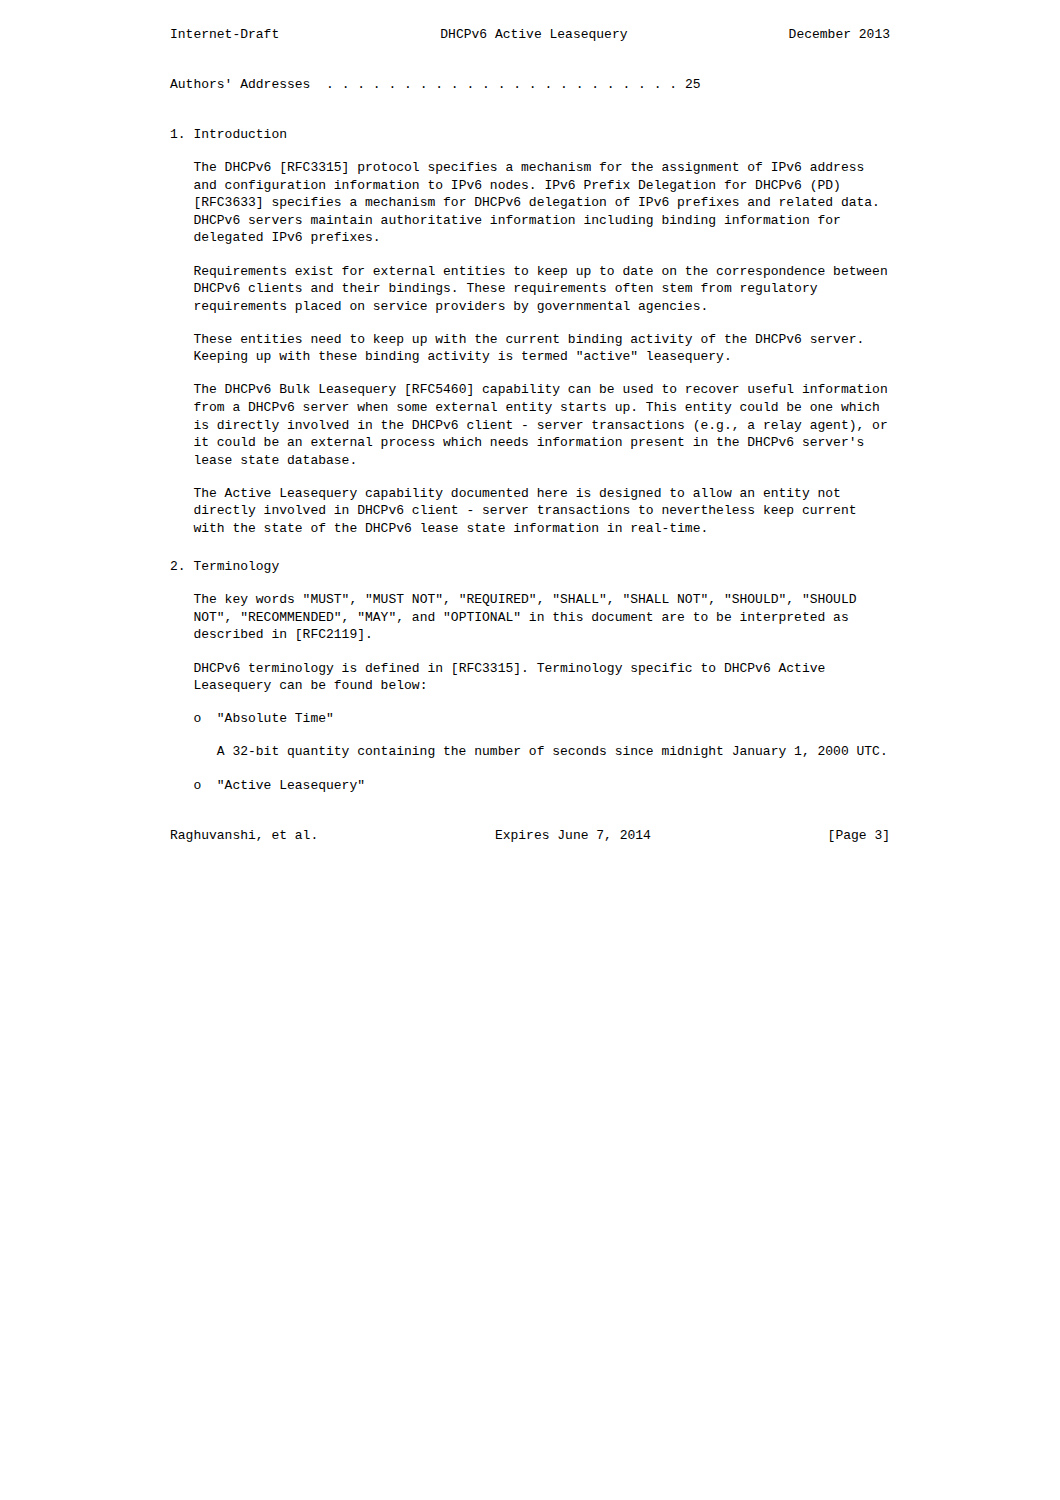Internet-Draft DHCPv6 Active Leasequery December 2013
Authors' Addresses  . . . . . . . . . . . . . . . . . . . . . . . 25
1. Introduction
The DHCPv6 [RFC3315] protocol specifies a mechanism for the assignment of IPv6 address and configuration information to IPv6 nodes. IPv6 Prefix Delegation for DHCPv6 (PD) [RFC3633] specifies a mechanism for DHCPv6 delegation of IPv6 prefixes and related data. DHCPv6 servers maintain authoritative information including binding information for delegated IPv6 prefixes.
Requirements exist for external entities to keep up to date on the correspondence between DHCPv6 clients and their bindings. These requirements often stem from regulatory requirements placed on service providers by governmental agencies.
These entities need to keep up with the current binding activity of the DHCPv6 server. Keeping up with these binding activity is termed "active" leasequery.
The DHCPv6 Bulk Leasequery [RFC5460] capability can be used to recover useful information from a DHCPv6 server when some external entity starts up. This entity could be one which is directly involved in the DHCPv6 client - server transactions (e.g., a relay agent), or it could be an external process which needs information present in the DHCPv6 server's lease state database.
The Active Leasequery capability documented here is designed to allow an entity not directly involved in DHCPv6 client - server transactions to nevertheless keep current with the state of the DHCPv6 lease state information in real-time.
2. Terminology
The key words "MUST", "MUST NOT", "REQUIRED", "SHALL", "SHALL NOT", "SHOULD", "SHOULD NOT", "RECOMMENDED", "MAY", and "OPTIONAL" in this document are to be interpreted as described in [RFC2119].
DHCPv6 terminology is defined in [RFC3315]. Terminology specific to DHCPv6 Active Leasequery can be found below:
o "Absolute Time"
A 32-bit quantity containing the number of seconds since midnight January 1, 2000 UTC.
o "Active Leasequery"
Raghuvanshi, et al. Expires June 7, 2014 [Page 3]